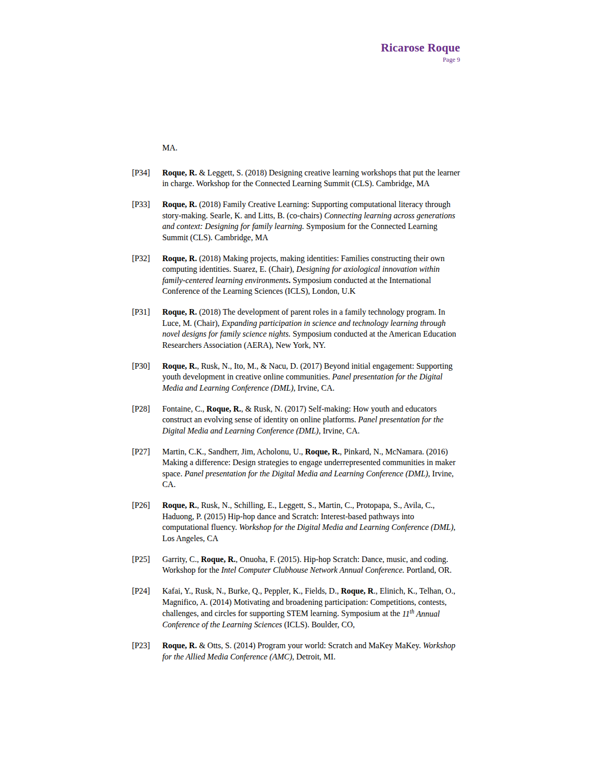Ricarose Roque
Page 9
MA.
[P34] Roque, R. & Leggett, S. (2018) Designing creative learning workshops that put the learner in charge. Workshop for the Connected Learning Summit (CLS). Cambridge, MA
[P33] Roque, R. (2018) Family Creative Learning: Supporting computational literacy through story-making. Searle, K. and Litts, B. (co-chairs) Connecting learning across generations and context: Designing for family learning. Symposium for the Connected Learning Summit (CLS). Cambridge, MA
[P32] Roque, R. (2018) Making projects, making identities: Families constructing their own computing identities. Suarez, E. (Chair), Designing for axiological innovation within family-centered learning environments. Symposium conducted at the International Conference of the Learning Sciences (ICLS), London, U.K
[P31] Roque, R. (2018) The development of parent roles in a family technology program. In Luce, M. (Chair), Expanding participation in science and technology learning through novel designs for family science nights. Symposium conducted at the American Education Researchers Association (AERA), New York, NY.
[P30] Roque, R., Rusk, N., Ito, M., & Nacu, D. (2017) Beyond initial engagement: Supporting youth development in creative online communities. Panel presentation for the Digital Media and Learning Conference (DML), Irvine, CA.
[P28] Fontaine, C., Roque, R., & Rusk, N. (2017) Self-making: How youth and educators construct an evolving sense of identity on online platforms. Panel presentation for the Digital Media and Learning Conference (DML), Irvine, CA.
[P27] Martin, C.K., Sandherr, Jim, Acholonu, U., Roque, R., Pinkard, N., McNamara. (2016) Making a difference: Design strategies to engage underrepresented communities in maker space. Panel presentation for the Digital Media and Learning Conference (DML), Irvine, CA.
[P26] Roque, R., Rusk, N., Schilling, E., Leggett, S., Martin, C., Protopapa, S., Avila, C., Haduong, P. (2015) Hip-hop dance and Scratch: Interest-based pathways into computational fluency. Workshop for the Digital Media and Learning Conference (DML), Los Angeles, CA
[P25] Garrity, C., Roque, R., Onuoha, F. (2015). Hip-hop Scratch: Dance, music, and coding. Workshop for the Intel Computer Clubhouse Network Annual Conference. Portland, OR.
[P24] Kafai, Y., Rusk, N., Burke, Q., Peppler, K., Fields, D., Roque, R., Elinich, K., Telhan, O., Magnifico, A. (2014) Motivating and broadening participation: Competitions, contests, challenges, and circles for supporting STEM learning. Symposium at the 11th Annual Conference of the Learning Sciences (ICLS). Boulder, CO,
[P23] Roque, R. & Otts, S. (2014) Program your world: Scratch and MaKey MaKey. Workshop for the Allied Media Conference (AMC), Detroit, MI.